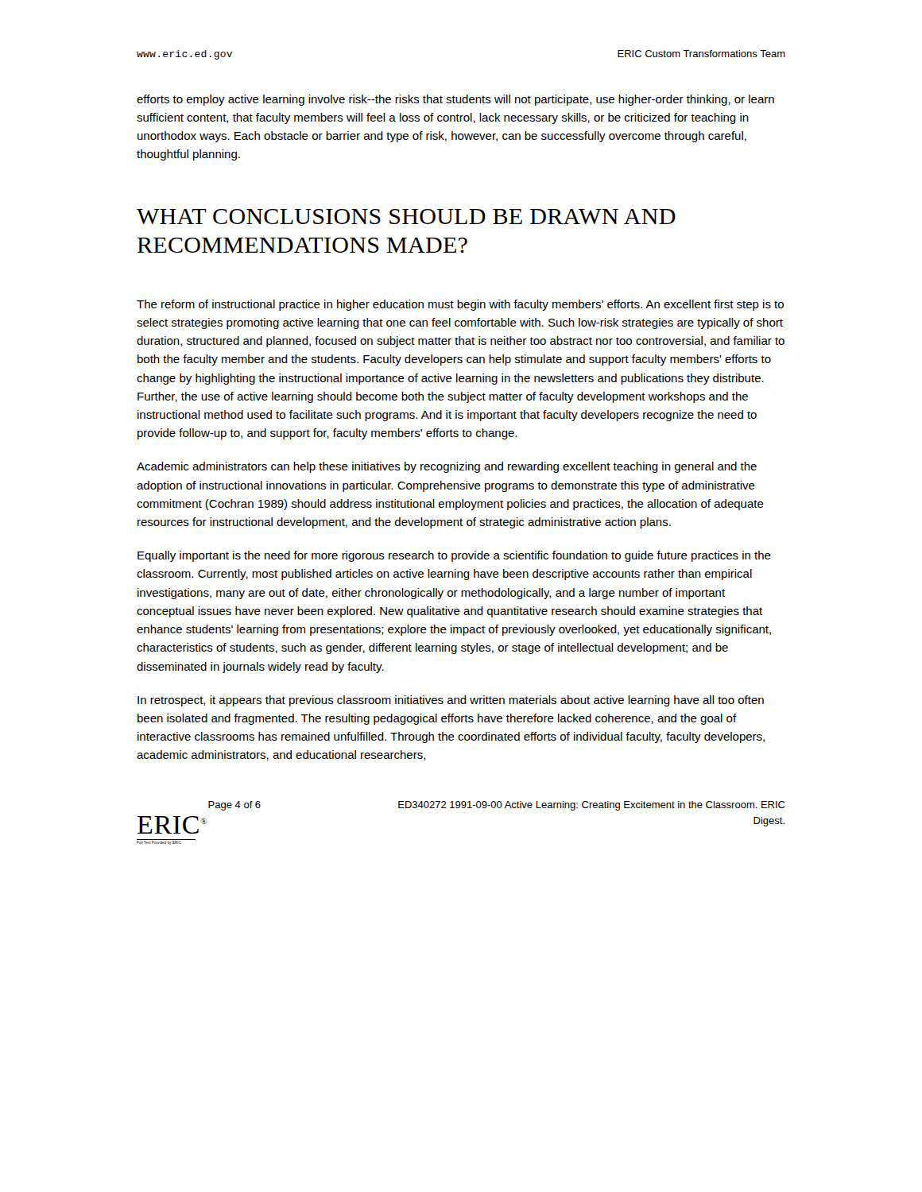www.eric.ed.gov ERIC Custom Transformations Team
efforts to employ active learning involve risk--the risks that students will not participate, use higher-order thinking, or learn sufficient content, that faculty members will feel a loss of control, lack necessary skills, or be criticized for teaching in unorthodox ways. Each obstacle or barrier and type of risk, however, can be successfully overcome through careful, thoughtful planning.
WHAT CONCLUSIONS SHOULD BE DRAWN AND RECOMMENDATIONS MADE?
The reform of instructional practice in higher education must begin with faculty members' efforts. An excellent first step is to select strategies promoting active learning that one can feel comfortable with. Such low-risk strategies are typically of short duration, structured and planned, focused on subject matter that is neither too abstract nor too controversial, and familiar to both the faculty member and the students. Faculty developers can help stimulate and support faculty members' efforts to change by highlighting the instructional importance of active learning in the newsletters and publications they distribute. Further, the use of active learning should become both the subject matter of faculty development workshops and the instructional method used to facilitate such programs. And it is important that faculty developers recognize the need to provide follow-up to, and support for, faculty members' efforts to change.
Academic administrators can help these initiatives by recognizing and rewarding excellent teaching in general and the adoption of instructional innovations in particular. Comprehensive programs to demonstrate this type of administrative commitment (Cochran 1989) should address institutional employment policies and practices, the allocation of adequate resources for instructional development, and the development of strategic administrative action plans.
Equally important is the need for more rigorous research to provide a scientific foundation to guide future practices in the classroom. Currently, most published articles on active learning have been descriptive accounts rather than empirical investigations, many are out of date, either chronologically or methodologically, and a large number of important conceptual issues have never been explored. New qualitative and quantitative research should examine strategies that enhance students' learning from presentations; explore the impact of previously overlooked, yet educationally significant, characteristics of students, such as gender, different learning styles, or stage of intellectual development; and be disseminated in journals widely read by faculty.
In retrospect, it appears that previous classroom initiatives and written materials about active learning have all too often been isolated and fragmented. The resulting pedagogical efforts have therefore lacked coherence, and the goal of interactive classrooms has remained unfulfilled. Through the coordinated efforts of individual faculty, faculty developers, academic administrators, and educational researchers,
ERIC®
Full Text Provided by ERIC
Page 4 of 6 ED340272 1991-09-00 Active Learning: Creating Excitement in the Classroom. ERIC
Digest.